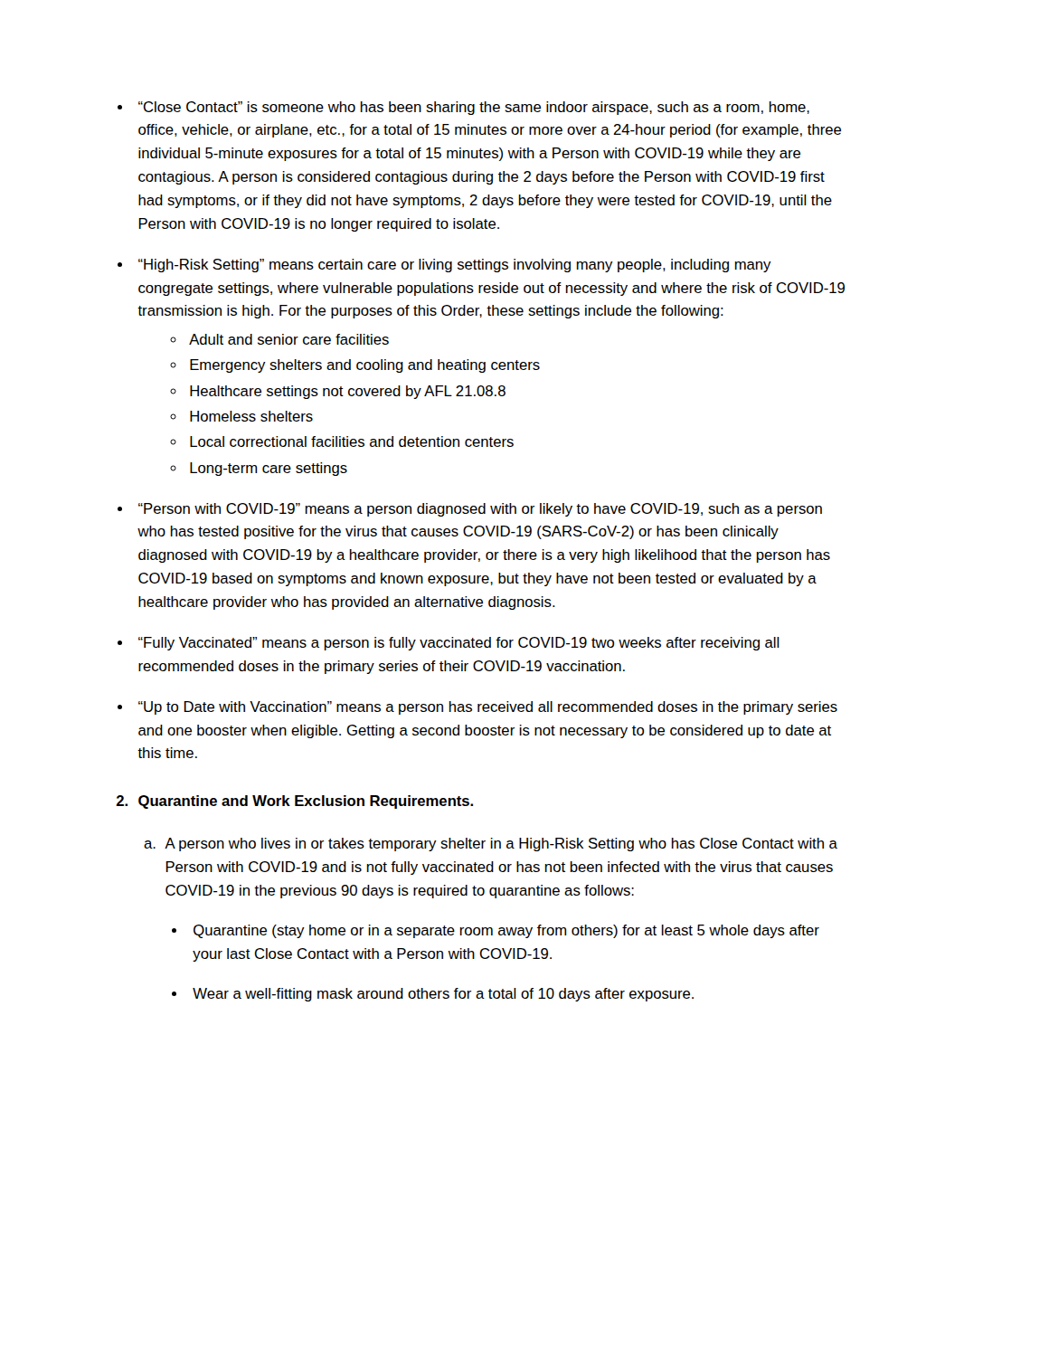“Close Contact” is someone who has been sharing the same indoor airspace, such as a room, home, office, vehicle, or airplane, etc., for a total of 15 minutes or more over a 24-hour period (for example, three individual 5-minute exposures for a total of 15 minutes) with a Person with COVID-19 while they are contagious. A person is considered contagious during the 2 days before the Person with COVID-19 first had symptoms, or if they did not have symptoms, 2 days before they were tested for COVID-19, until the Person with COVID-19 is no longer required to isolate.
“High-Risk Setting” means certain care or living settings involving many people, including many congregate settings, where vulnerable populations reside out of necessity and where the risk of COVID-19 transmission is high. For the purposes of this Order, these settings include the following:
Adult and senior care facilities
Emergency shelters and cooling and heating centers
Healthcare settings not covered by AFL 21.08.8
Homeless shelters
Local correctional facilities and detention centers
Long-term care settings
“Person with COVID-19” means a person diagnosed with or likely to have COVID-19, such as a person who has tested positive for the virus that causes COVID-19 (SARS-CoV-2) or has been clinically diagnosed with COVID-19 by a healthcare provider, or there is a very high likelihood that the person has COVID-19 based on symptoms and known exposure, but they have not been tested or evaluated by a healthcare provider who has provided an alternative diagnosis.
“Fully Vaccinated” means a person is fully vaccinated for COVID-19 two weeks after receiving all recommended doses in the primary series of their COVID-19 vaccination.
“Up to Date with Vaccination” means a person has received all recommended doses in the primary series and one booster when eligible. Getting a second booster is not necessary to be considered up to date at this time.
Quarantine and Work Exclusion Requirements.
A person who lives in or takes temporary shelter in a High-Risk Setting who has Close Contact with a Person with COVID-19 and is not fully vaccinated or has not been infected with the virus that causes COVID-19 in the previous 90 days is required to quarantine as follows:
Quarantine (stay home or in a separate room away from others) for at least 5 whole days after your last Close Contact with a Person with COVID-19.
Wear a well-fitting mask around others for a total of 10 days after exposure.